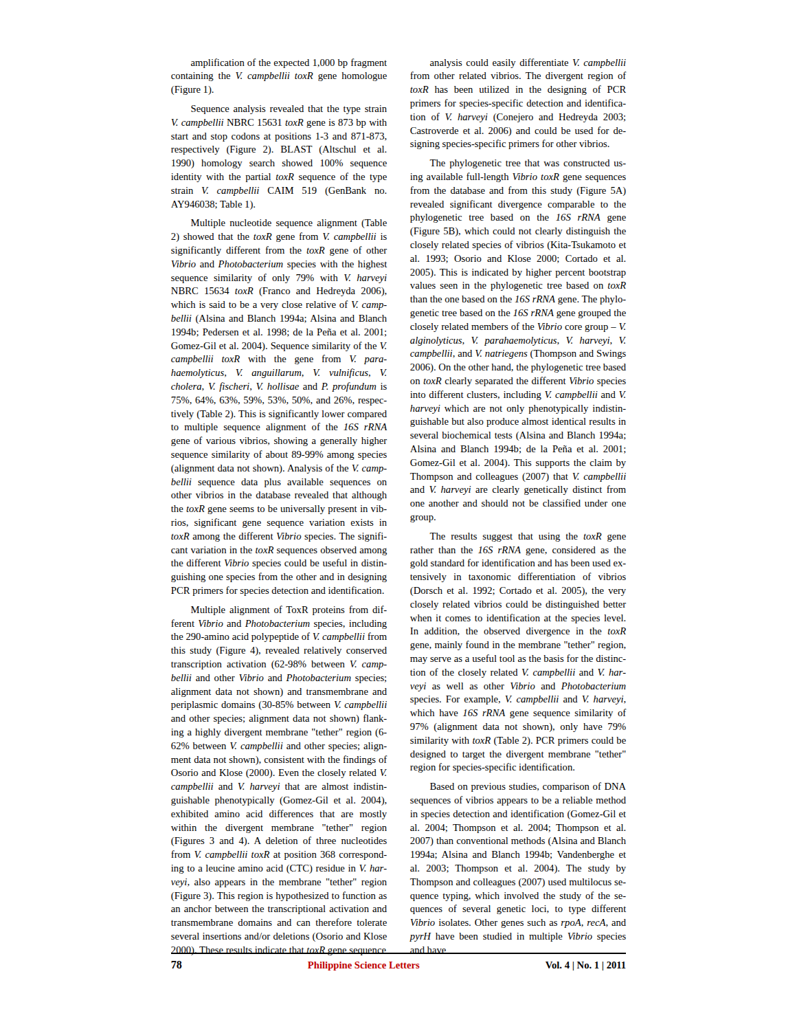amplification of the expected 1,000 bp fragment containing the V. campbellii toxR gene homologue (Figure 1).
Sequence analysis revealed that the type strain V. campbellii NBRC 15631 toxR gene is 873 bp with start and stop codons at positions 1-3 and 871-873, respectively (Figure 2). BLAST (Altschul et al. 1990) homology search showed 100% sequence identity with the partial toxR sequence of the type strain V. campbellii CAIM 519 (GenBank no. AY946038; Table 1).
Multiple nucleotide sequence alignment (Table 2) showed that the toxR gene from V. campbellii is significantly different from the toxR gene of other Vibrio and Photobacterium species with the highest sequence similarity of only 79% with V. harveyi NBRC 15634 toxR (Franco and Hedreyda 2006), which is said to be a very close relative of V. campbellii (Alsina and Blanch 1994a; Alsina and Blanch 1994b; Pedersen et al. 1998; de la Peña et al. 2001; Gomez-Gil et al. 2004). Sequence similarity of the V. campbellii toxR with the gene from V. parahaemolyticus, V. anguillarum, V. vulnificus, V. cholera, V. fischeri, V. hollisae and P. profundum is 75%, 64%, 63%, 59%, 53%, 50%, and 26%, respectively (Table 2). This is significantly lower compared to multiple sequence alignment of the 16S rRNA gene of various vibrios, showing a generally higher sequence similarity of about 89-99% among species (alignment data not shown). Analysis of the V. campbellii sequence data plus available sequences on other vibrios in the database revealed that although the toxR gene seems to be universally present in vibrios, significant gene sequence variation exists in toxR among the different Vibrio species. The significant variation in the toxR sequences observed among the different Vibrio species could be useful in distinguishing one species from the other and in designing PCR primers for species detection and identification.
Multiple alignment of ToxR proteins from different Vibrio and Photobacterium species, including the 290-amino acid polypeptide of V. campbellii from this study (Figure 4), revealed relatively conserved transcription activation (62-98% between V. campbellii and other Vibrio and Photobacterium species; alignment data not shown) and transmembrane and periplasmic domains (30-85% between V. campbellii and other species; alignment data not shown) flanking a highly divergent membrane "tether" region (6-62% between V. campbellii and other species; alignment data not shown), consistent with the findings of Osorio and Klose (2000). Even the closely related V. campbellii and V. harveyi that are almost indistinguishable phenotypically (Gomez-Gil et al. 2004), exhibited amino acid differences that are mostly within the divergent membrane "tether" region (Figures 3 and 4). A deletion of three nucleotides from V. campbellii toxR at position 368 corresponding to a leucine amino acid (CTC) residue in V. harveyi, also appears in the membrane "tether" region (Figure 3). This region is hypothesized to function as an anchor between the transcriptional activation and transmembrane domains and can therefore tolerate several insertions and/or deletions (Osorio and Klose 2000). These results indicate that toxR gene sequence
analysis could easily differentiate V. campbellii from other related vibrios. The divergent region of toxR has been utilized in the designing of PCR primers for species-specific detection and identification of V. harveyi (Conejero and Hedreyda 2003; Castroverde et al. 2006) and could be used for designing species-specific primers for other vibrios.
The phylogenetic tree that was constructed using available full-length Vibrio toxR gene sequences from the database and from this study (Figure 5A) revealed significant divergence comparable to the phylogenetic tree based on the 16S rRNA gene (Figure 5B), which could not clearly distinguish the closely related species of vibrios (Kita-Tsukamoto et al. 1993; Osorio and Klose 2000; Cortado et al. 2005). This is indicated by higher percent bootstrap values seen in the phylogenetic tree based on toxR than the one based on the 16S rRNA gene. The phylogenetic tree based on the 16S rRNA gene grouped the closely related members of the Vibrio core group – V. alginolyticus, V. parahaemolyticus, V. harveyi, V. campbellii, and V. natriegens (Thompson and Swings 2006). On the other hand, the phylogenetic tree based on toxR clearly separated the different Vibrio species into different clusters, including V. campbellii and V. harveyi which are not only phenotypically indistinguishable but also produce almost identical results in several biochemical tests (Alsina and Blanch 1994a; Alsina and Blanch 1994b; de la Peña et al. 2001; Gomez-Gil et al. 2004). This supports the claim by Thompson and colleagues (2007) that V. campbellii and V. harveyi are clearly genetically distinct from one another and should not be classified under one group.
The results suggest that using the toxR gene rather than the 16S rRNA gene, considered as the gold standard for identification and has been used extensively in taxonomic differentiation of vibrios (Dorsch et al. 1992; Cortado et al. 2005), the very closely related vibrios could be distinguished better when it comes to identification at the species level. In addition, the observed divergence in the toxR gene, mainly found in the membrane "tether" region, may serve as a useful tool as the basis for the distinction of the closely related V. campbellii and V. harveyi as well as other Vibrio and Photobacterium species. For example, V. campbellii and V. harveyi, which have 16S rRNA gene sequence similarity of 97% (alignment data not shown), only have 79% similarity with toxR (Table 2). PCR primers could be designed to target the divergent membrane "tether" region for species-specific identification.
Based on previous studies, comparison of DNA sequences of vibrios appears to be a reliable method in species detection and identification (Gomez-Gil et al. 2004; Thompson et al. 2004; Thompson et al. 2007) than conventional methods (Alsina and Blanch 1994a; Alsina and Blanch 1994b; Vandenberghe et al. 2003; Thompson et al. 2004). The study by Thompson and colleagues (2007) used multilocus sequence typing, which involved the study of the sequences of several genetic loci, to type different Vibrio isolates. Other genes such as rpoA, recA, and pyrH have been studied in multiple Vibrio species and have
78 Philippine Science Letters Vol. 4 | No. 1 | 2011